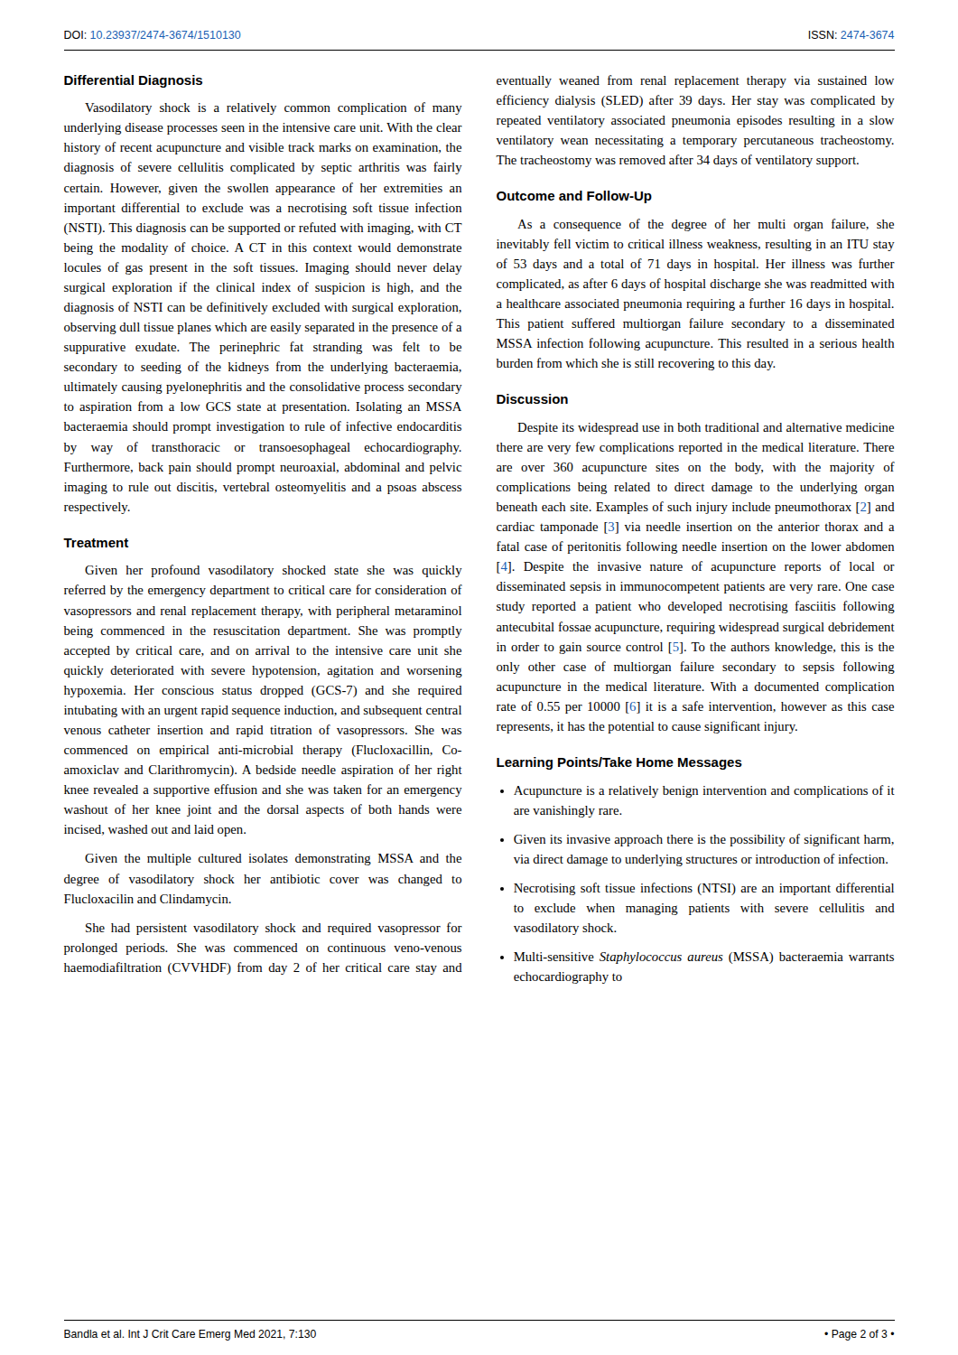DOI: 10.23937/2474-3674/1510130
ISSN: 2474-3674
Differential Diagnosis
Vasodilatory shock is a relatively common complication of many underlying disease processes seen in the intensive care unit. With the clear history of recent acupuncture and visible track marks on examination, the diagnosis of severe cellulitis complicated by septic arthritis was fairly certain. However, given the swollen appearance of her extremities an important differential to exclude was a necrotising soft tissue infection (NSTI). This diagnosis can be supported or refuted with imaging, with CT being the modality of choice. A CT in this context would demonstrate locules of gas present in the soft tissues. Imaging should never delay surgical exploration if the clinical index of suspicion is high, and the diagnosis of NSTI can be definitively excluded with surgical exploration, observing dull tissue planes which are easily separated in the presence of a suppurative exudate. The perinephric fat stranding was felt to be secondary to seeding of the kidneys from the underlying bacteraemia, ultimately causing pyelonephritis and the consolidative process secondary to aspiration from a low GCS state at presentation. Isolating an MSSA bacteraemia should prompt investigation to rule of infective endocarditis by way of transthoracic or transoesophageal echocardiography. Furthermore, back pain should prompt neuroaxial, abdominal and pelvic imaging to rule out discitis, vertebral osteomyelitis and a psoas abscess respectively.
Treatment
Given her profound vasodilatory shocked state she was quickly referred by the emergency department to critical care for consideration of vasopressors and renal replacement therapy, with peripheral metaraminol being commenced in the resuscitation department. She was promptly accepted by critical care, and on arrival to the intensive care unit she quickly deteriorated with severe hypotension, agitation and worsening hypoxemia. Her conscious status dropped (GCS-7) and she required intubating with an urgent rapid sequence induction, and subsequent central venous catheter insertion and rapid titration of vasopressors. She was commenced on empirical anti-microbial therapy (Flucloxacillin, Co-amoxiclav and Clarithromycin). A bedside needle aspiration of her right knee revealed a supportive effusion and she was taken for an emergency washout of her knee joint and the dorsal aspects of both hands were incised, washed out and laid open.
Given the multiple cultured isolates demonstrating MSSA and the degree of vasodilatory shock her antibiotic cover was changed to Flucloxacilin and Clindamycin.
She had persistent vasodilatory shock and required vasopressor for prolonged periods. She was commenced on continuous veno-venous haemodiafiltration (CVVHDF) from day 2 of her critical care stay and eventually weaned from renal replacement therapy via sustained low efficiency dialysis (SLED) after 39 days. Her stay was complicated by repeated ventilatory associated pneumonia episodes resulting in a slow ventilatory wean necessitating a temporary percutaneous tracheostomy. The tracheostomy was removed after 34 days of ventilatory support.
Outcome and Follow-Up
As a consequence of the degree of her multi organ failure, she inevitably fell victim to critical illness weakness, resulting in an ITU stay of 53 days and a total of 71 days in hospital. Her illness was further complicated, as after 6 days of hospital discharge she was readmitted with a healthcare associated pneumonia requiring a further 16 days in hospital. This patient suffered multiorgan failure secondary to a disseminated MSSA infection following acupuncture. This resulted in a serious health burden from which she is still recovering to this day.
Discussion
Despite its widespread use in both traditional and alternative medicine there are very few complications reported in the medical literature. There are over 360 acupuncture sites on the body, with the majority of complications being related to direct damage to the underlying organ beneath each site. Examples of such injury include pneumothorax [2] and cardiac tamponade [3] via needle insertion on the anterior thorax and a fatal case of peritonitis following needle insertion on the lower abdomen [4]. Despite the invasive nature of acupuncture reports of local or disseminated sepsis in immunocompetent patients are very rare. One case study reported a patient who developed necrotising fasciitis following antecubital fossae acupuncture, requiring widespread surgical debridement in order to gain source control [5]. To the authors knowledge, this is the only other case of multiorgan failure secondary to sepsis following acupuncture in the medical literature. With a documented complication rate of 0.55 per 10000 [6] it is a safe intervention, however as this case represents, it has the potential to cause significant injury.
Learning Points/Take Home Messages
Acupuncture is a relatively benign intervention and complications of it are vanishingly rare.
Given its invasive approach there is the possibility of significant harm, via direct damage to underlying structures or introduction of infection.
Necrotising soft tissue infections (NTSI) are an important differential to exclude when managing patients with severe cellulitis and vasodilatory shock.
Multi-sensitive Staphylococcus aureus (MSSA) bacteraemia warrants echocardiography to
Bandla et al. Int J Crit Care Emerg Med 2021, 7:130
• Page 2 of 3 •